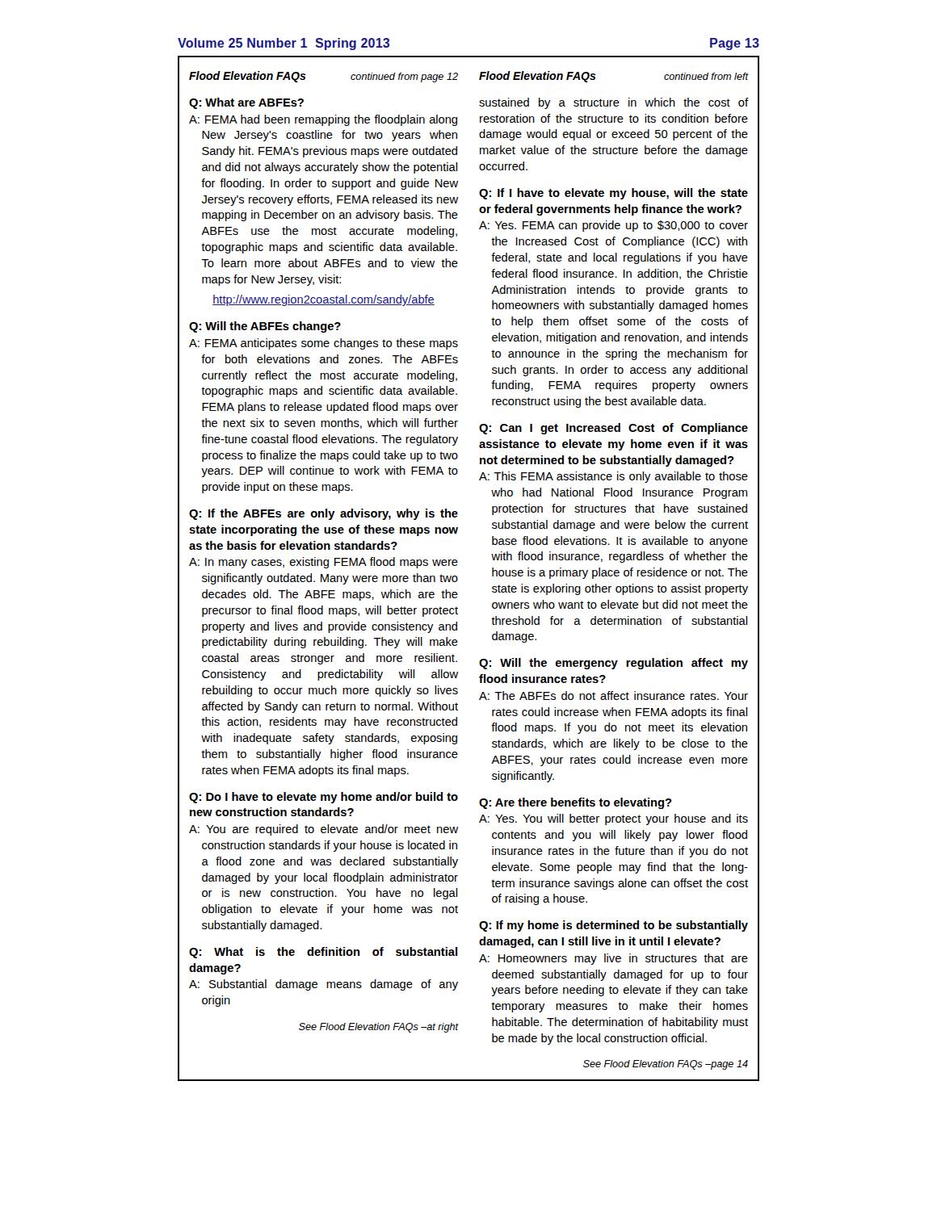Volume 25 Number 1 Spring 2013 Page 13
Flood Elevation FAQs continued from page 12
Q: What are ABFEs?
A: FEMA had been remapping the floodplain along New Jersey's coastline for two years when Sandy hit. FEMA's previous maps were outdated and did not always accurately show the potential for flooding. In order to support and guide New Jersey's recovery efforts, FEMA released its new mapping in December on an advisory basis. The ABFEs use the most accurate modeling, topographic maps and scientific data available. To learn more about ABFEs and to view the maps for New Jersey, visit:
http://www.region2coastal.com/sandy/abfe
Q: Will the ABFEs change?
A: FEMA anticipates some changes to these maps for both elevations and zones. The ABFEs currently reflect the most accurate modeling, topographic maps and scientific data available. FEMA plans to release updated flood maps over the next six to seven months, which will further fine-tune coastal flood elevations. The regulatory process to finalize the maps could take up to two years. DEP will continue to work with FEMA to provide input on these maps.
Q: If the ABFEs are only advisory, why is the state incorporating the use of these maps now as the basis for elevation standards?
A: In many cases, existing FEMA flood maps were significantly outdated. Many were more than two decades old. The ABFE maps, which are the precursor to final flood maps, will better protect property and lives and provide consistency and predictability during rebuilding. They will make coastal areas stronger and more resilient. Consistency and predictability will allow rebuilding to occur much more quickly so lives affected by Sandy can return to normal. Without this action, residents may have reconstructed with inadequate safety standards, exposing them to substantially higher flood insurance rates when FEMA adopts its final maps.
Q: Do I have to elevate my home and/or build to new construction standards?
A: You are required to elevate and/or meet new construction standards if your house is located in a flood zone and was declared substantially damaged by your local floodplain administrator or is new construction. You have no legal obligation to elevate if your home was not substantially damaged.
Q: What is the definition of substantial damage?
A: Substantial damage means damage of any origin
See Flood Elevation FAQs –at right
Flood Elevation FAQs continued from left
sustained by a structure in which the cost of restoration of the structure to its condition before damage would equal or exceed 50 percent of the market value of the structure before the damage occurred.
Q: If I have to elevate my house, will the state or federal governments help finance the work?
A: Yes. FEMA can provide up to $30,000 to cover the Increased Cost of Compliance (ICC) with federal, state and local regulations if you have federal flood insurance. In addition, the Christie Administration intends to provide grants to homeowners with substantially damaged homes to help them offset some of the costs of elevation, mitigation and renovation, and intends to announce in the spring the mechanism for such grants. In order to access any additional funding, FEMA requires property owners reconstruct using the best available data.
Q: Can I get Increased Cost of Compliance assistance to elevate my home even if it was not determined to be substantially damaged?
A: This FEMA assistance is only available to those who had National Flood Insurance Program protection for structures that have sustained substantial damage and were below the current base flood elevations. It is available to anyone with flood insurance, regardless of whether the house is a primary place of residence or not. The state is exploring other options to assist property owners who want to elevate but did not meet the threshold for a determination of substantial damage.
Q: Will the emergency regulation affect my flood insurance rates?
A: The ABFEs do not affect insurance rates. Your rates could increase when FEMA adopts its final flood maps. If you do not meet its elevation standards, which are likely to be close to the ABFES, your rates could increase even more significantly.
Q: Are there benefits to elevating?
A: Yes. You will better protect your house and its contents and you will likely pay lower flood insurance rates in the future than if you do not elevate. Some people may find that the long-term insurance savings alone can offset the cost of raising a house.
Q: If my home is determined to be substantially damaged, can I still live in it until I elevate?
A: Homeowners may live in structures that are deemed substantially damaged for up to four years before needing to elevate if they can take temporary measures to make their homes habitable. The determination of habitability must be made by the local construction official.
See Flood Elevation FAQs –page 14